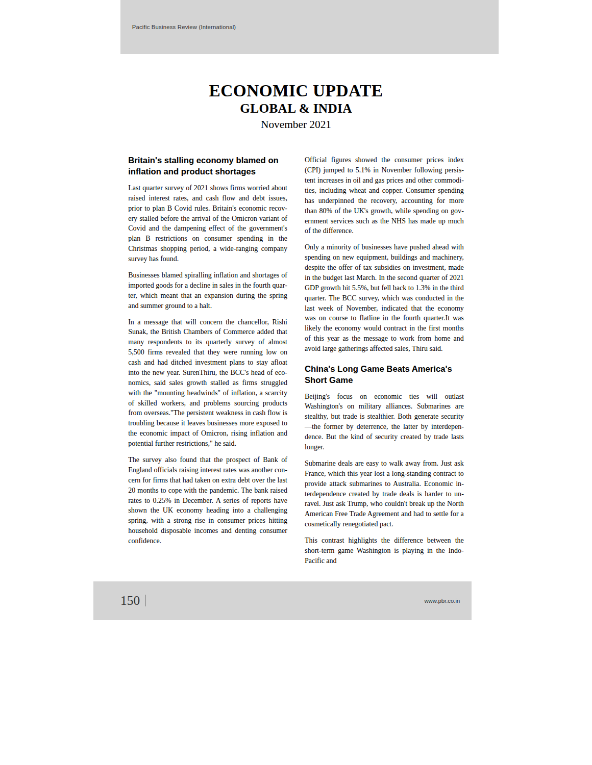Pacific Business Review (International)
ECONOMIC UPDATE
GLOBAL & INDIA
November 2021
Britain's stalling economy blamed on inflation and product shortages
Last quarter survey of 2021 shows firms worried about raised interest rates, and cash flow and debt issues, prior to plan B Covid rules. Britain's economic recovery stalled before the arrival of the Omicron variant of Covid and the dampening effect of the government's plan B restrictions on consumer spending in the Christmas shopping period, a wide-ranging company survey has found.
Businesses blamed spiralling inflation and shortages of imported goods for a decline in sales in the fourth quarter, which meant that an expansion during the spring and summer ground to a halt.
In a message that will concern the chancellor, Rishi Sunak, the British Chambers of Commerce added that many respondents to its quarterly survey of almost 5,500 firms revealed that they were running low on cash and had ditched investment plans to stay afloat into the new year. SurenThiru, the BCC's head of economics, said sales growth stalled as firms struggled with the "mounting headwinds" of inflation, a scarcity of skilled workers, and problems sourcing products from overseas."The persistent weakness in cash flow is troubling because it leaves businesses more exposed to the economic impact of Omicron, rising inflation and potential further restrictions," he said.
The survey also found that the prospect of Bank of England officials raising interest rates was another concern for firms that had taken on extra debt over the last 20 months to cope with the pandemic. The bank raised rates to 0.25% in December. A series of reports have shown the UK economy heading into a challenging spring, with a strong rise in consumer prices hitting household disposable incomes and denting consumer confidence.
Official figures showed the consumer prices index (CPI) jumped to 5.1% in November following persistent increases in oil and gas prices and other commodities, including wheat and copper. Consumer spending has underpinned the recovery, accounting for more than 80% of the UK's growth, while spending on government services such as the NHS has made up much of the difference.
Only a minority of businesses have pushed ahead with spending on new equipment, buildings and machinery, despite the offer of tax subsidies on investment, made in the budget last March. In the second quarter of 2021 GDP growth hit 5.5%, but fell back to 1.3% in the third quarter. The BCC survey, which was conducted in the last week of November, indicated that the economy was on course to flatline in the fourth quarter.It was likely the economy would contract in the first months of this year as the message to work from home and avoid large gatherings affected sales, Thiru said.
China's Long Game Beats America's Short Game
Beijing's focus on economic ties will outlast Washington's on military alliances. Submarines are stealthy, but trade is stealthier. Both generate security—the former by deterrence, the latter by interdependence. But the kind of security created by trade lasts longer.
Submarine deals are easy to walk away from. Just ask France, which this year lost a long-standing contract to provide attack submarines to Australia. Economic interdependence created by trade deals is harder to unravel. Just ask Trump, who couldn't break up the North American Free Trade Agreement and had to settle for a cosmetically renegotiated pact.
This contrast highlights the difference between the short-term game Washington is playing in the Indo-Pacific and
150 www.pbr.co.in